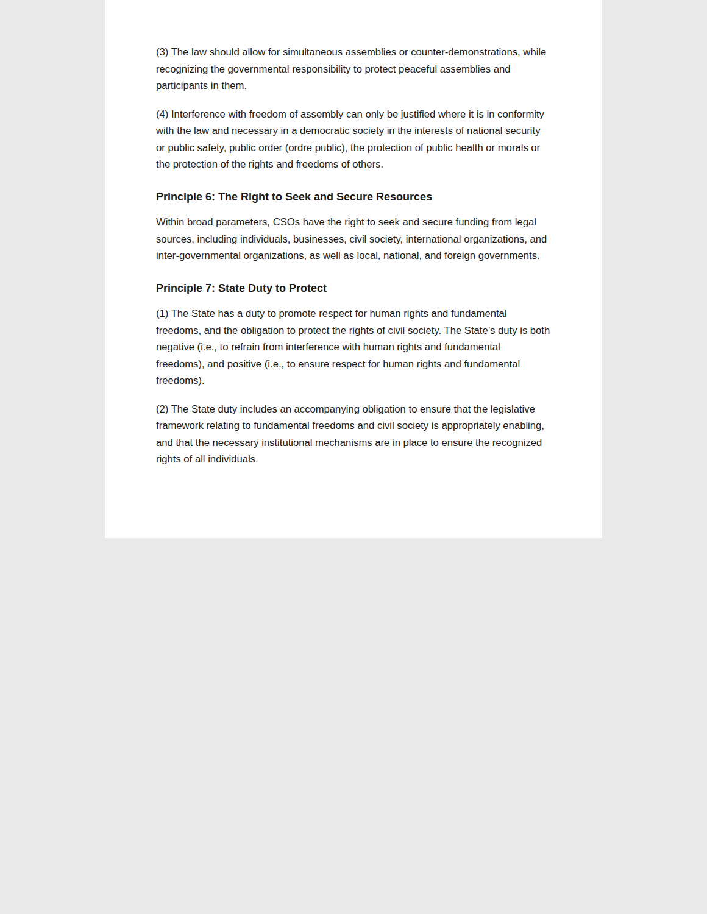(3) The law should allow for simultaneous assemblies or counter-demonstrations, while recognizing the governmental responsibility to protect peaceful assemblies and participants in them.
(4) Interference with freedom of assembly can only be justified where it is in conformity with the law and necessary in a democratic society in the interests of national security or public safety, public order (ordre public), the protection of public health or morals or the protection of the rights and freedoms of others.
Principle 6: The Right to Seek and Secure Resources
Within broad parameters, CSOs have the right to seek and secure funding from legal sources, including individuals, businesses, civil society, international organizations, and inter-governmental organizations, as well as local, national, and foreign governments.
Principle 7: State Duty to Protect
(1) The State has a duty to promote respect for human rights and fundamental freedoms, and the obligation to protect the rights of civil society. The State’s duty is both negative (i.e., to refrain from interference with human rights and fundamental freedoms), and positive (i.e., to ensure respect for human rights and fundamental freedoms).
(2) The State duty includes an accompanying obligation to ensure that the legislative framework relating to fundamental freedoms and civil society is appropriately enabling, and that the necessary institutional mechanisms are in place to ensure the recognized rights of all individuals.